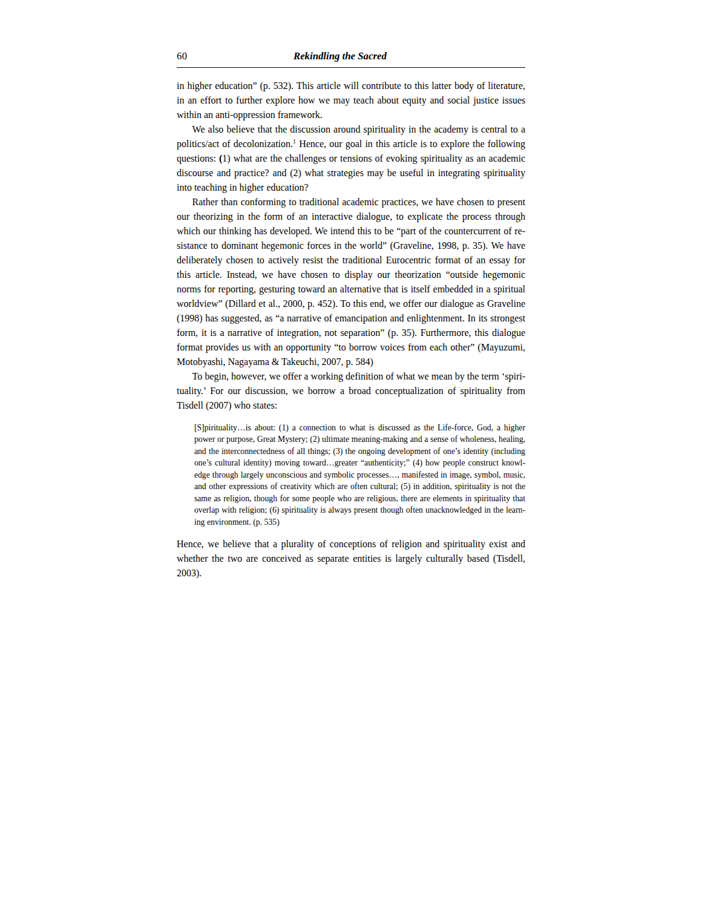60 Rekindling the Sacred
in higher education” (p. 532). This article will contribute to this latter body of literature, in an effort to further explore how we may teach about equity and social justice issues within an anti-oppression framework.
We also believe that the discussion around spirituality in the academy is central to a politics/act of decolonization.1 Hence, our goal in this article is to explore the following questions: (1) what are the challenges or tensions of evoking spirituality as an academic discourse and practice? and (2) what strategies may be useful in integrating spirituality into teaching in higher education?
Rather than conforming to traditional academic practices, we have chosen to present our theorizing in the form of an interactive dialogue, to explicate the process through which our thinking has developed. We intend this to be “part of the countercurrent of resistance to dominant hegemonic forces in the world” (Graveline, 1998, p. 35). We have deliberately chosen to actively resist the traditional Eurocentric format of an essay for this article. Instead, we have chosen to display our theorization “outside hegemonic norms for reporting, gesturing toward an alternative that is itself embedded in a spiritual worldview” (Dillard et al., 2000, p. 452). To this end, we offer our dialogue as Graveline (1998) has suggested, as “a narrative of emancipation and enlightenment. In its strongest form, it is a narrative of integration, not separation” (p. 35). Furthermore, this dialogue format provides us with an opportunity “to borrow voices from each other” (Mayuzumi, Motobyashi, Nagayama & Takeuchi, 2007, p. 584)
To begin, however, we offer a working definition of what we mean by the term ‘spirituality.’ For our discussion, we borrow a broad conceptualization of spirituality from Tisdell (2007) who states:
[S]pirituality…is about: (1) a connection to what is discussed as the Life-force, God, a higher power or purpose, Great Mystery; (2) ultimate meaning-making and a sense of wholeness, healing, and the interconnectedness of all things; (3) the ongoing development of one’s identity (including one’s cultural identity) moving toward…greater “authenticity;” (4) how people construct knowledge through largely unconscious and symbolic processes…, manifested in image, symbol, music, and other expressions of creativity which are often cultural; (5) in addition, spirituality is not the same as religion, though for some people who are religious, there are elements in spirituality that overlap with religion; (6) spirituality is always present though often unacknowledged in the learning environment. (p. 535)
Hence, we believe that a plurality of conceptions of religion and spirituality exist and whether the two are conceived as separate entities is largely culturally based (Tisdell, 2003).